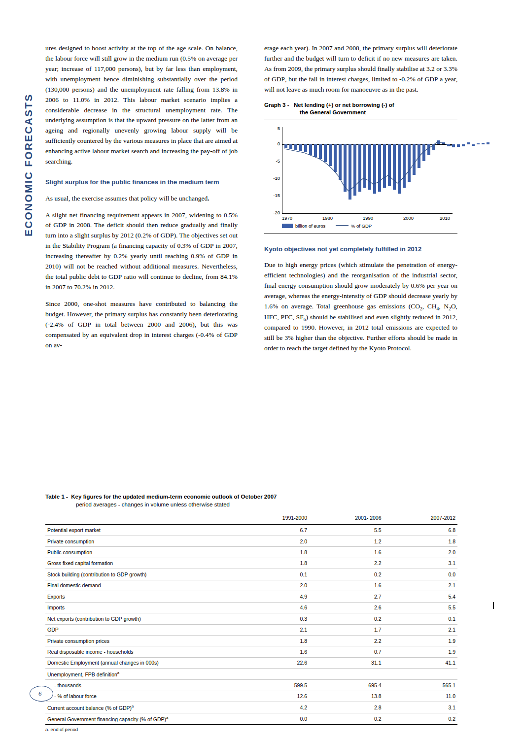ECONOMIC FORECASTS
ures designed to boost activity at the top of the age scale. On balance, the labour force will still grow in the medium run (0.5% on average per year; increase of 117,000 persons), but by far less than employment, with unemployment hence diminishing substantially over the period (130,000 persons) and the unemployment rate falling from 13.8% in 2006 to 11.0% in 2012. This labour market scenario implies a considerable decrease in the structural unemployment rate. The underlying assumption is that the upward pressure on the latter from an ageing and regionally unevenly growing labour supply will be sufficiently countered by the various measures in place that are aimed at enhancing active labour market search and increasing the pay-off of job searching.
Slight surplus for the public finances in the medium term
As usual, the exercise assumes that policy will be unchanged.
A slight net financing requirement appears in 2007, widening to 0.5% of GDP in 2008. The deficit should then reduce gradually and finally turn into a slight surplus by 2012 (0.2% of GDP). The objectives set out in the Stability Program (a financing capacity of 0.3% of GDP in 2007, increasing thereafter by 0.2% yearly until reaching 0.9% of GDP in 2010) will not be reached without additional measures. Nevertheless, the total public debt to GDP ratio will continue to decline, from 84.1% in 2007 to 70.2% in 2012.
Since 2000, one-shot measures have contributed to balancing the budget. However, the primary surplus has constantly been deteriorating (-2.4% of GDP in total between 2000 and 2006), but this was compensated by an equivalent drop in interest charges (-0.4% of GDP on av-
erage each year). In 2007 and 2008, the primary surplus will deteriorate further and the budget will turn to deficit if no new measures are taken. As from 2009, the primary surplus should finally stabilise at 3.2 or 3.3% of GDP, but the fall in interest charges, limited to -0.2% of GDP a year, will not leave as much room for manoeuvre as in the past.
Graph 3 - Net lending (+) or net borrowing (-) of
the General Government
5
0
-5
-10
-15
-20
1970 1980 1990 2000 2010
billion of euros % of GDP
Kyoto objectives not yet completely fulfilled in 2012
Due to high energy prices (which stimulate the penetration of energy-efficient technologies) and the reorganisation of the industrial sector, final energy consumption should grow moderately by 0.6% per year on average, whereas the energy-intensity of GDP should decrease yearly by 1.6% on average. Total greenhouse gas emissions (CO2, CH4, N2O, HFC, PFC, SF6) should be stabilised and even slightly reduced in 2012, compared to 1990. However, in 2012 total emissions are expected to still be 3% higher than the objective. Further efforts should be made in order to reach the target defined by the Kyoto Protocol.
Table 1 - Key figures for the updated medium-term economic outlook of October 2007 period averages - changes in volume unless otherwise stated
| | 1991-2000 | 2001- 2006 | 2007-2012 |
| --- | --- | --- | --- |
| Potential export market | 6.7 | 5.5 | 6.8 |
| Private consumption | 2.0 | 1.2 | 1.8 |
| Public consumption | 1.8 | 1.6 | 2.0 |
| Gross fixed capital formation | 1.8 | 2.2 | 3.1 |
| Stock building (contribution to GDP growth) | 0.1 | 0.2 | 0.0 |
| Final domestic demand | 2.0 | 1.6 | 2.1 |
| Exports | 4.9 | 2.7 | 5.4 |
| Imports | 4.6 | 2.6 | 5.5 |
| Net exports (contribution to GDP growth) | 0.3 | 0.2 | 0.1 |
| GDP | 2.1 | 1.7 | 2.1 |
| Private consumption prices | 1.8 | 2.2 | 1.9 |
| Real disposable income - households | 1.6 | 0.7 | 1.9 |
| Domestic Employment (annual changes in 000s) | 22.6 | 31.1 | 41.1 |
| Unemployment, FPB definition a | | | |
| - thousands | 599.5 | 695.4 | 565.1 |
| - % of labour force | 12.6 | 13.8 | 11.0 |
| Current account balance (% of GDP ) a | 4.2 | 2.8 | 3.1 |
| General Government financing capacity (% of GDP ) a | 0.0 | 0.2 | 0.2 |
a. end of period
6